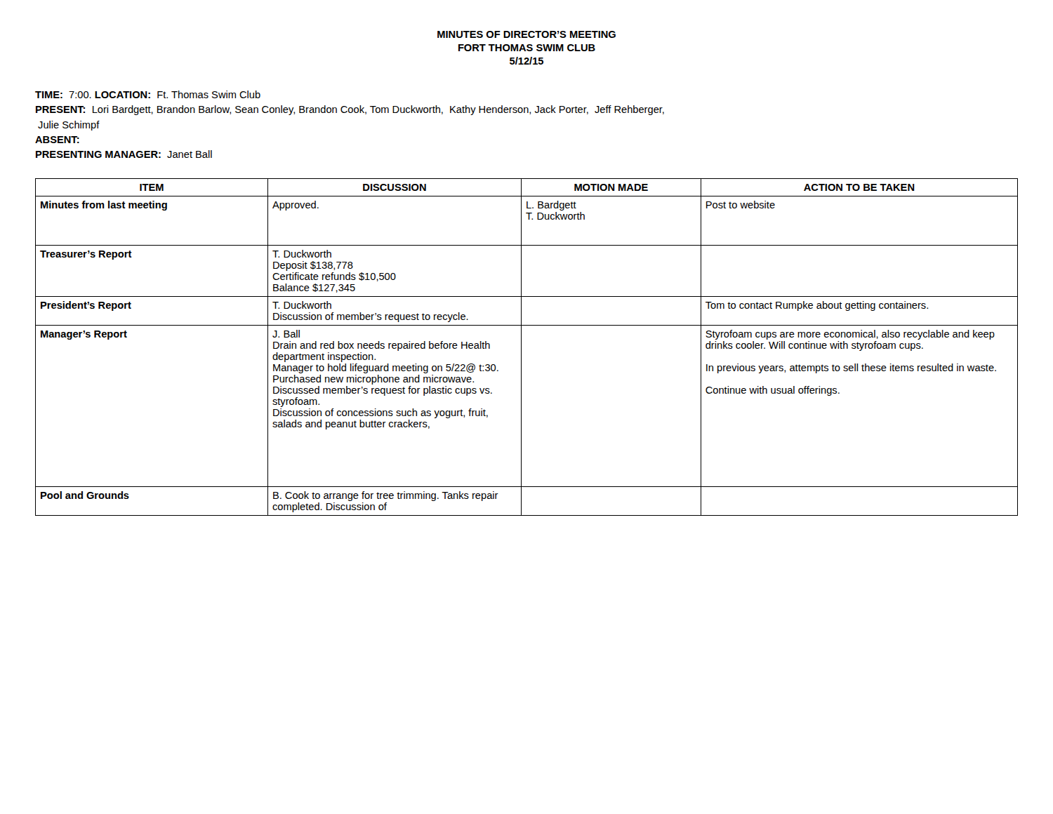MINUTES OF DIRECTOR’S MEETING
FORT THOMAS SWIM CLUB
5/12/15
TIME: 7:00. LOCATION: Ft. Thomas Swim Club
PRESENT: Lori Bardgett, Brandon Barlow, Sean Conley, Brandon Cook, Tom Duckworth, Kathy Henderson, Jack Porter, Jeff Rehberger,
Julie Schimpf
ABSENT:
PRESENTING MANAGER: Janet Ball
| ITEM | DISCUSSION | MOTION MADE | ACTION TO BE TAKEN |
| --- | --- | --- | --- |
| Minutes from last meeting | Approved. | L. Bardgett T. Duckworth | Post to website |
| Treasurer’s Report | T. Duckworth Deposit $138,778 Certificate refunds $10,500 Balance $127,345 | | |
| President’s Report | T. Duckworth Discussion of member’s request to recycle. | | Tom to contact Rumpke about getting containers. |
| Manager’s Report | J. Ball Drain and red box needs repaired before Health department inspection. Manager to hold lifeguard meeting on 5/22@ t:30. Purchased new microphone and microwave. Discussed member’s request for plastic cups vs. styrofoam. Discussion of concessions such as yogurt, fruit, salads and peanut butter crackers, | | Styrofoam cups are more economical, also recyclable and keep drinks cooler. Will continue with styrofoam cups. In previous years, attempts to sell these items resulted in waste. Continue with usual offerings. |
| Pool and Grounds | B. Cook to arrange for tree trimming. Tanks repair completed. Discussion of | | |